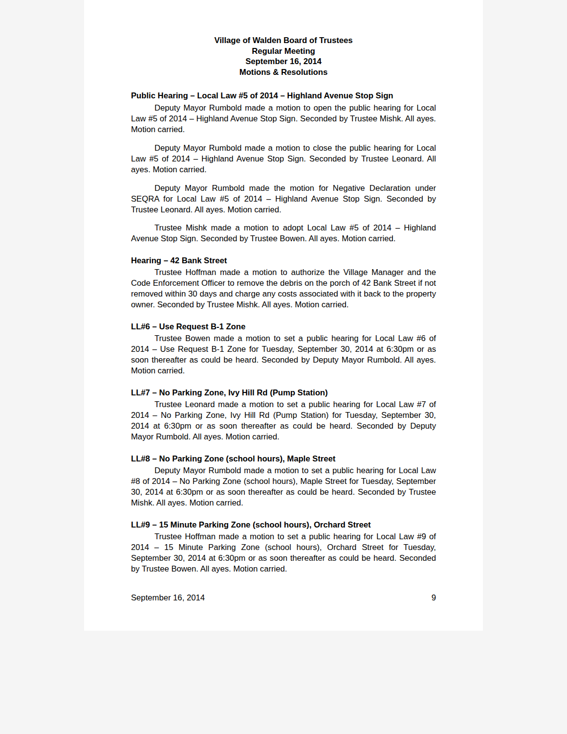Village of Walden Board of Trustees
Regular Meeting
September 16, 2014
Motions & Resolutions
Public Hearing – Local Law #5 of 2014 – Highland Avenue Stop Sign
Deputy Mayor Rumbold made a motion to open the public hearing for Local Law #5 of 2014 – Highland Avenue Stop Sign. Seconded by Trustee Mishk. All ayes. Motion carried.
Deputy Mayor Rumbold made a motion to close the public hearing for Local Law #5 of 2014 – Highland Avenue Stop Sign. Seconded by Trustee Leonard. All ayes. Motion carried.
Deputy Mayor Rumbold made the motion for Negative Declaration under SEQRA for Local Law #5 of 2014 – Highland Avenue Stop Sign. Seconded by Trustee Leonard. All ayes. Motion carried.
Trustee Mishk made a motion to adopt Local Law #5 of 2014 – Highland Avenue Stop Sign. Seconded by Trustee Bowen. All ayes. Motion carried.
Hearing – 42 Bank Street
Trustee Hoffman made a motion to authorize the Village Manager and the Code Enforcement Officer to remove the debris on the porch of 42 Bank Street if not removed within 30 days and charge any costs associated with it back to the property owner. Seconded by Trustee Mishk. All ayes. Motion carried.
LL#6 – Use Request B-1 Zone
Trustee Bowen made a motion to set a public hearing for Local Law #6 of 2014 – Use Request B-1 Zone for Tuesday, September 30, 2014 at 6:30pm or as soon thereafter as could be heard. Seconded by Deputy Mayor Rumbold. All ayes. Motion carried.
LL#7 – No Parking Zone, Ivy Hill Rd (Pump Station)
Trustee Leonard made a motion to set a public hearing for Local Law #7 of 2014 – No Parking Zone, Ivy Hill Rd (Pump Station) for Tuesday, September 30, 2014 at 6:30pm or as soon thereafter as could be heard. Seconded by Deputy Mayor Rumbold. All ayes. Motion carried.
LL#8 – No Parking Zone (school hours), Maple Street
Deputy Mayor Rumbold made a motion to set a public hearing for Local Law #8 of 2014 – No Parking Zone (school hours), Maple Street for Tuesday, September 30, 2014 at 6:30pm or as soon thereafter as could be heard. Seconded by Trustee Mishk. All ayes. Motion carried.
LL#9 – 15 Minute Parking Zone (school hours), Orchard Street
Trustee Hoffman made a motion to set a public hearing for Local Law #9 of 2014 – 15 Minute Parking Zone (school hours), Orchard Street for Tuesday, September 30, 2014 at 6:30pm or as soon thereafter as could be heard. Seconded by Trustee Bowen. All ayes. Motion carried.
September 16, 2014 9